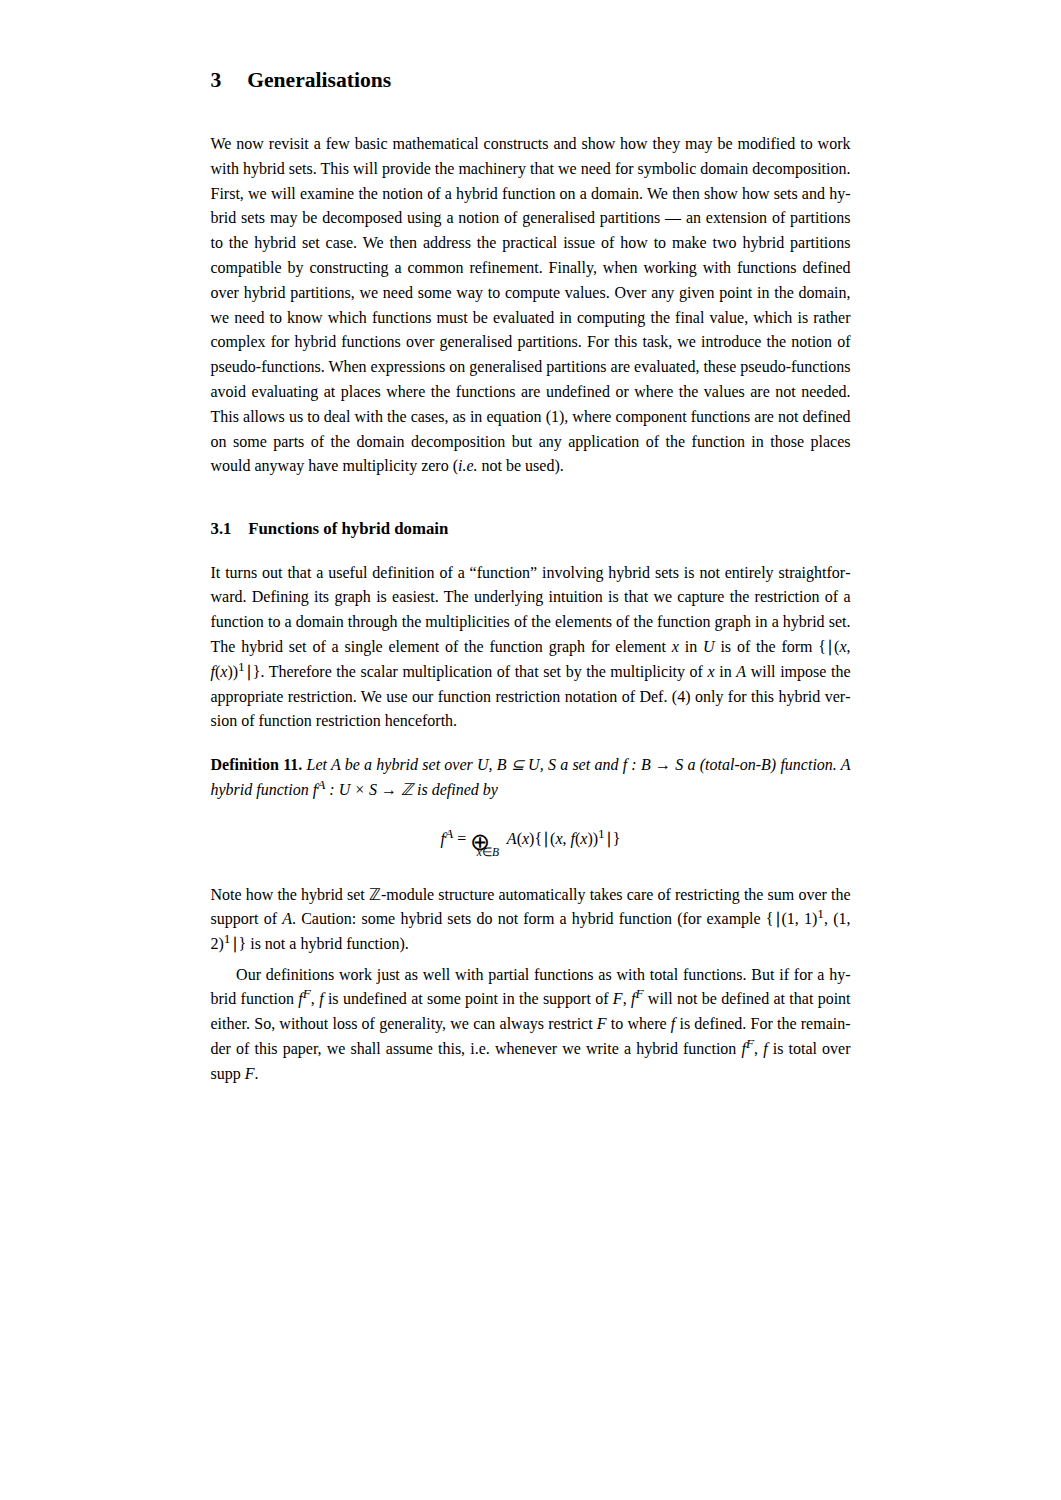3 Generalisations
We now revisit a few basic mathematical constructs and show how they may be modified to work with hybrid sets. This will provide the machinery that we need for symbolic domain decomposition. First, we will examine the notion of a hybrid function on a domain. We then show how sets and hybrid sets may be decomposed using a notion of generalised partitions — an extension of partitions to the hybrid set case. We then address the practical issue of how to make two hybrid partitions compatible by constructing a common refinement. Finally, when working with functions defined over hybrid partitions, we need some way to compute values. Over any given point in the domain, we need to know which functions must be evaluated in computing the final value, which is rather complex for hybrid functions over generalised partitions. For this task, we introduce the notion of pseudo-functions. When expressions on generalised partitions are evaluated, these pseudo-functions avoid evaluating at places where the functions are undefined or where the values are not needed. This allows us to deal with the cases, as in equation (1), where component functions are not defined on some parts of the domain decomposition but any application of the function in those places would anyway have multiplicity zero (i.e. not be used).
3.1 Functions of hybrid domain
It turns out that a useful definition of a “function” involving hybrid sets is not entirely straightforward. Defining its graph is easiest. The underlying intuition is that we capture the restriction of a function to a domain through the multiplicities of the elements of the function graph in a hybrid set. The hybrid set of a single element of the function graph for element x in U is of the form (x, f(x))1 . Therefore the scalar multiplication of that set by the multiplicity of x in A will impose the appropriate restriction. We use our function restriction notation of Def. (4) only for this hybrid version of function restriction henceforth.
Definition 11. Let A be a hybrid set over U, B ⊆ U, S a set and f : B → S a (total-on-B) function. A hybrid function fA : U × S → ℤ is defined by
fA = ⊕x∈B A(x) (x, f(x))1
Note how the hybrid set ℤ-module structure automatically takes care of restricting the sum over the support of A. Caution: some hybrid sets do not form a hybrid function (for example (1, 1)1, (1, 2)1 is not a hybrid function).
Our definitions work just as well with partial functions as with total functions. But if for a hybrid function fF, f is undefined at some point in the support of F, fF will not be defined at that point either. So, without loss of generality, we can always restrict F to where f is defined. For the remainder of this paper, we shall assume this, i.e. whenever we write a hybrid function fF, f is total over supp F.